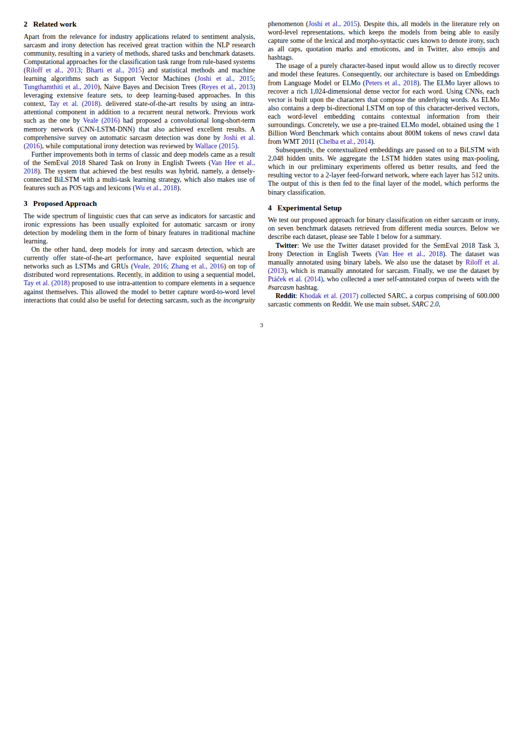2 Related work
Apart from the relevance for industry applications related to sentiment analysis, sarcasm and irony detection has received great traction within the NLP research community, resulting in a variety of methods, shared tasks and benchmark datasets. Computational approaches for the classification task range from rule-based systems (Riloff et al., 2013; Bharti et al., 2015) and statistical methods and machine learning algorithms such as Support Vector Machines (Joshi et al., 2015; Tungthamthiti et al., 2010), Naive Bayes and Decision Trees (Reyes et al., 2013) leveraging extensive feature sets, to deep learning-based approaches. In this context, Tay et al. (2018). delivered state-of-the-art results by using an intra-attentional component in addition to a recurrent neural network. Previous work such as the one by Veale (2016) had proposed a convolutional long-short-term memory network (CNN-LSTM-DNN) that also achieved excellent results. A comprehensive survey on automatic sarcasm detection was done by Joshi et al. (2016), while computational irony detection was reviewed by Wallace (2015).
Further improvements both in terms of classic and deep models came as a result of the SemEval 2018 Shared Task on Irony in English Tweets (Van Hee et al., 2018). The system that achieved the best results was hybrid, namely, a densely-connected BiLSTM with a multi-task learning strategy, which also makes use of features such as POS tags and lexicons (Wu et al., 2018).
3 Proposed Approach
The wide spectrum of linguistic cues that can serve as indicators for sarcastic and ironic expressions has been usually exploited for automatic sarcasm or irony detection by modeling them in the form of binary features in traditional machine learning.
On the other hand, deep models for irony and sarcasm detection, which are currently offer state-of-the-art performance, have exploited sequential neural networks such as LSTMs and GRUs (Veale, 2016; Zhang et al., 2016) on top of distributed word representations. Recently, in addition to using a sequential model, Tay et al. (2018) proposed to use intra-attention to compare elements in a sequence against themselves. This allowed the model to better capture word-to-word level interactions that could also be useful for detecting sarcasm, such as the incongruity phenomenon (Joshi et al., 2015). Despite this, all models in the literature rely on word-level representations, which keeps the models from being able to easily capture some of the lexical and morpho-syntactic cues known to denote irony, such as all caps, quotation marks and emoticons, and in Twitter, also emojis and hashtags.
The usage of a purely character-based input would allow us to directly recover and model these features. Consequently, our architecture is based on Embeddings from Language Model or ELMo (Peters et al., 2018). The ELMo layer allows to recover a rich 1,024-dimensional dense vector for each word. Using CNNs, each vector is built upon the characters that compose the underlying words. As ELMo also contains a deep bi-directional LSTM on top of this character-derived vectors, each word-level embedding contains contextual information from their surroundings. Concretely, we use a pre-trained ELMo model, obtained using the 1 Billion Word Benchmark which contains about 800M tokens of news crawl data from WMT 2011 (Chelba et al., 2014).
Subsequently, the contextualized embeddings are passed on to a BiLSTM with 2,048 hidden units. We aggregate the LSTM hidden states using max-pooling, which in our preliminary experiments offered us better results, and feed the resulting vector to a 2-layer feed-forward network, where each layer has 512 units. The output of this is then fed to the final layer of the model, which performs the binary classification.
4 Experimental Setup
We test our proposed approach for binary classification on either sarcasm or irony, on seven benchmark datasets retrieved from different media sources. Below we describe each dataset, please see Table 1 below for a summary.
Twitter: We use the Twitter dataset provided for the SemEval 2018 Task 3, Irony Detection in English Tweets (Van Hee et al., 2018). The dataset was manually annotated using binary labels. We also use the dataset by Riloff et al. (2013), which is manually annotated for sarcasm. Finally, we use the dataset by Ptáček et al. (2014), who collected a user self-annotated corpus of tweets with the #sarcasm hashtag.
Reddit: Khodak et al. (2017) collected SARC, a corpus comprising of 600.000 sarcastic comments on Reddit. We use main subset, SARC 2.0,
3